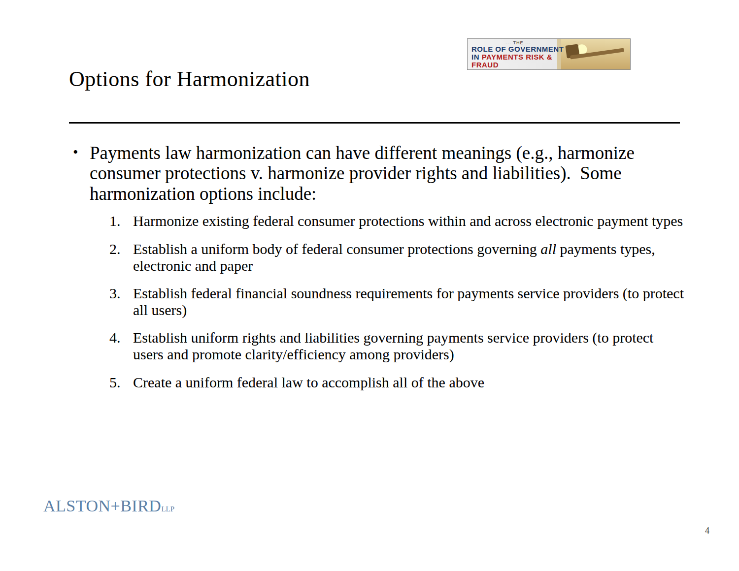··· THE ···
ROLE OF GOVERNMENT
IN PAYMENTS RISK & FRAUD
November 17-18, 2011
FEDERAL RESERVE BANK of ATLANTA
Options for Harmonization
Payments law harmonization can have different meanings (e.g., harmonize consumer protections v. harmonize provider rights and liabilities). Some harmonization options include:
Harmonize existing federal consumer protections within and across electronic payment types
Establish a uniform body of federal consumer protections governing all payments types, electronic and paper
Establish federal financial soundness requirements for payments service providers (to protect all users)
Establish uniform rights and liabilities governing payments service providers (to protect users and promote clarity/efficiency among providers)
Create a uniform federal law to accomplish all of the above
ALSTON+BIRDLLP
4